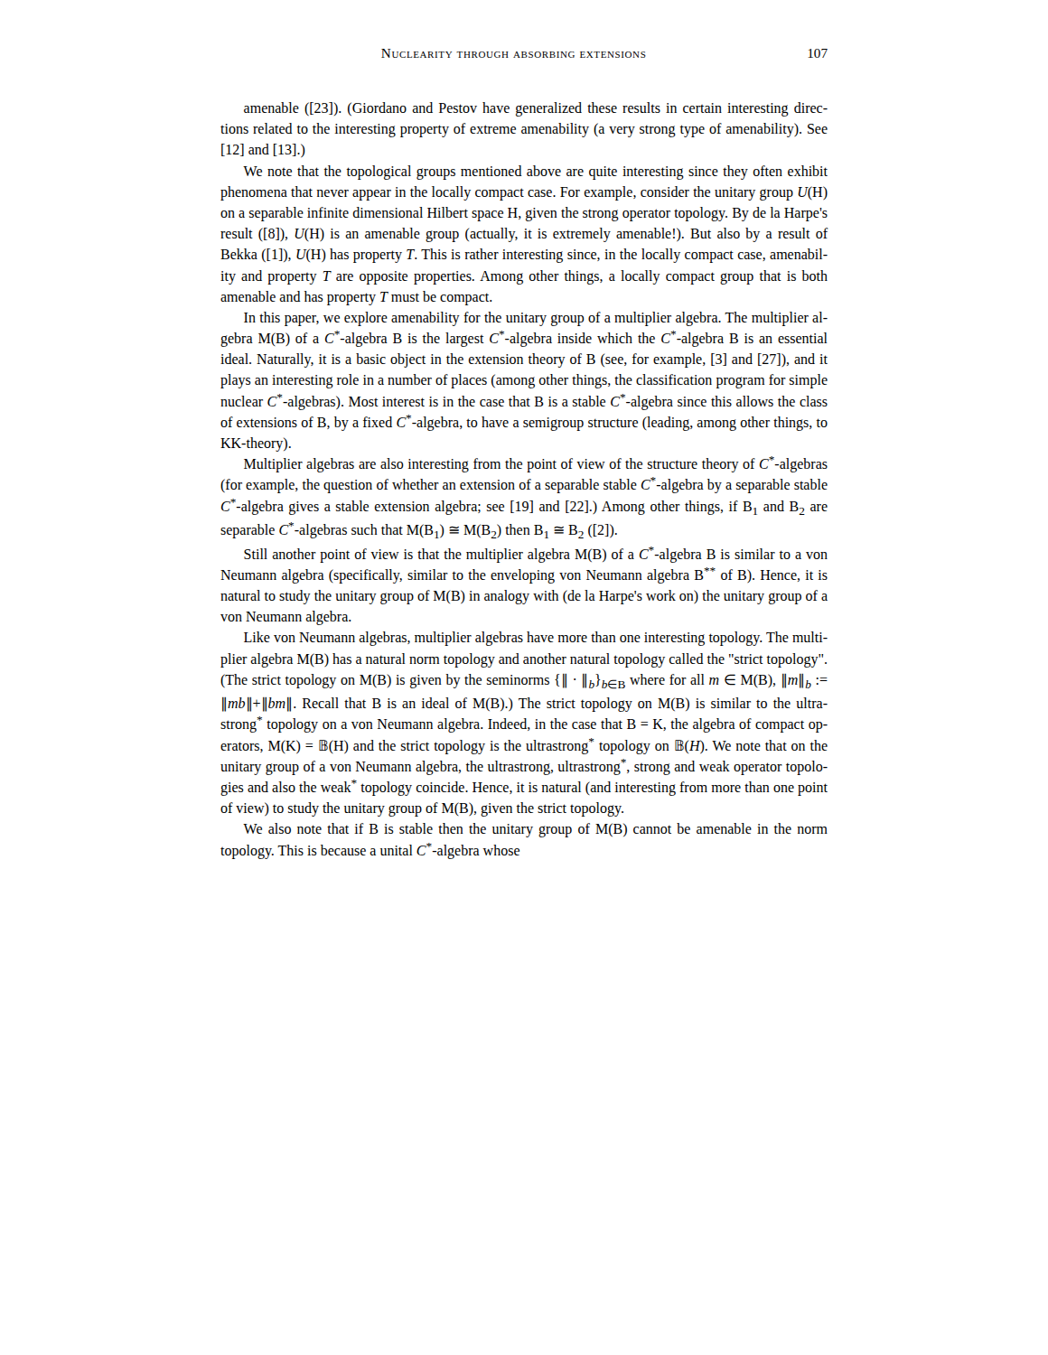Nuclearity through absorbing extensions 107
amenable ([23]). (Giordano and Pestov have generalized these results in certain interesting directions related to the interesting property of extreme amenability (a very strong type of amenability). See [12] and [13].)
We note that the topological groups mentioned above are quite interesting since they often exhibit phenomena that never appear in the locally compact case. For example, consider the unitary group U(H) on a separable infinite dimensional Hilbert space H, given the strong operator topology. By de la Harpe's result ([8]), U(H) is an amenable group (actually, it is extremely amenable!). But also by a result of Bekka ([1]), U(H) has property T. This is rather interesting since, in the locally compact case, amenability and property T are opposite properties. Among other things, a locally compact group that is both amenable and has property T must be compact.
In this paper, we explore amenability for the unitary group of a multiplier algebra. The multiplier algebra M(B) of a C*-algebra B is the largest C*-algebra inside which the C*-algebra B is an essential ideal. Naturally, it is a basic object in the extension theory of B (see, for example, [3] and [27]), and it plays an interesting role in a number of places (among other things, the classification program for simple nuclear C*-algebras). Most interest is in the case that B is a stable C*-algebra since this allows the class of extensions of B, by a fixed C*-algebra, to have a semigroup structure (leading, among other things, to KK-theory).
Multiplier algebras are also interesting from the point of view of the structure theory of C*-algebras (for example, the question of whether an extension of a separable stable C*-algebra by a separable stable C*-algebra gives a stable extension algebra; see [19] and [22].) Among other things, if B1 and B2 are separable C*-algebras such that M(B1) ≅ M(B2) then B1 ≅ B2 ([2]).
Still another point of view is that the multiplier algebra M(B) of a C*-algebra B is similar to a von Neumann algebra (specifically, similar to the enveloping von Neumann algebra B** of B). Hence, it is natural to study the unitary group of M(B) in analogy with (de la Harpe's work on) the unitary group of a von Neumann algebra.
Like von Neumann algebras, multiplier algebras have more than one interesting topology. The multiplier algebra M(B) has a natural norm topology and another natural topology called the "strict topology". (The strict topology on M(B) is given by the seminorms {∥ · ∥b}b∈B where for all m ∈ M(B), ∥m∥b := ∥mb∥+∥bm∥. Recall that B is an ideal of M(B).) The strict topology on M(B) is similar to the ultrastrong* topology on a von Neumann algebra. Indeed, in the case that B = K, the algebra of compact operators, M(K) = 𝔹(H) and the strict topology is the ultrastrong* topology on 𝔹(H). We note that on the unitary group of a von Neumann algebra, the ultrastrong, ultrastrong*, strong and weak operator topologies and also the weak* topology coincide. Hence, it is natural (and interesting from more than one point of view) to study the unitary group of M(B), given the strict topology.
We also note that if B is stable then the unitary group of M(B) cannot be amenable in the norm topology. This is because a unital C*-algebra whose